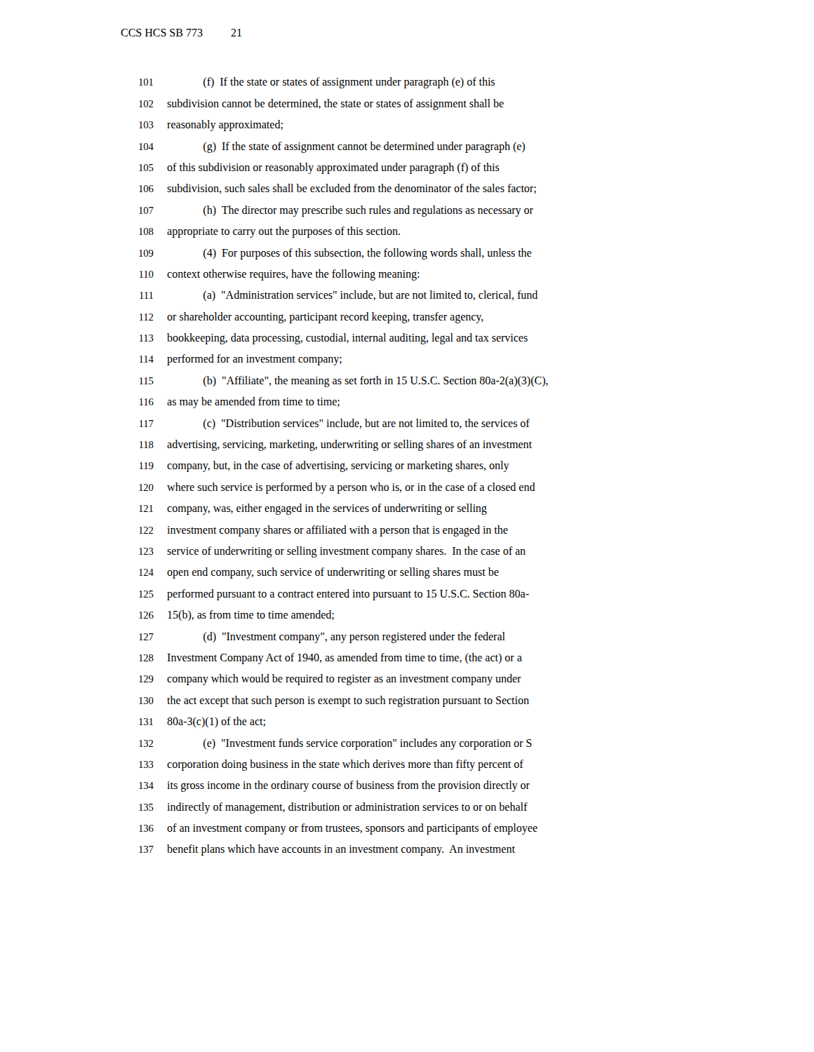CCS HCS SB 773 21
101 (f) If the state or states of assignment under paragraph (e) of this
102 subdivision cannot be determined, the state or states of assignment shall be
103 reasonably approximated;
104 (g) If the state of assignment cannot be determined under paragraph (e)
105 of this subdivision or reasonably approximated under paragraph (f) of this
106 subdivision, such sales shall be excluded from the denominator of the sales factor;
107 (h) The director may prescribe such rules and regulations as necessary or
108 appropriate to carry out the purposes of this section.
109 (4) For purposes of this subsection, the following words shall, unless the
110 context otherwise requires, have the following meaning:
111 (a) "Administration services" include, but are not limited to, clerical, fund
112 or shareholder accounting, participant record keeping, transfer agency,
113 bookkeeping, data processing, custodial, internal auditing, legal and tax services
114 performed for an investment company;
115 (b) "Affiliate", the meaning as set forth in 15 U.S.C. Section 80a-2(a)(3)(C),
116 as may be amended from time to time;
117 (c) "Distribution services" include, but are not limited to, the services of
118 advertising, servicing, marketing, underwriting or selling shares of an investment
119 company, but, in the case of advertising, servicing or marketing shares, only
120 where such service is performed by a person who is, or in the case of a closed end
121 company, was, either engaged in the services of underwriting or selling
122 investment company shares or affiliated with a person that is engaged in the
123 service of underwriting or selling investment company shares. In the case of an
124 open end company, such service of underwriting or selling shares must be
125 performed pursuant to a contract entered into pursuant to 15 U.S.C. Section 80a-
12615(b), as from time to time amended;
127 (d) "Investment company", any person registered under the federal
128 Investment Company Act of 1940, as amended from time to time, (the act) or a
129 company which would be required to register as an investment company under
130 the act except that such person is exempt to such registration pursuant to Section
13180a-3(c)(1) of the act;
132 (e) "Investment funds service corporation" includes any corporation or S
133 corporation doing business in the state which derives more than fifty percent of
134 its gross income in the ordinary course of business from the provision directly or
135 indirectly of management, distribution or administration services to or on behalf
136 of an investment company or from trustees, sponsors and participants of employee
137 benefit plans which have accounts in an investment company. An investment